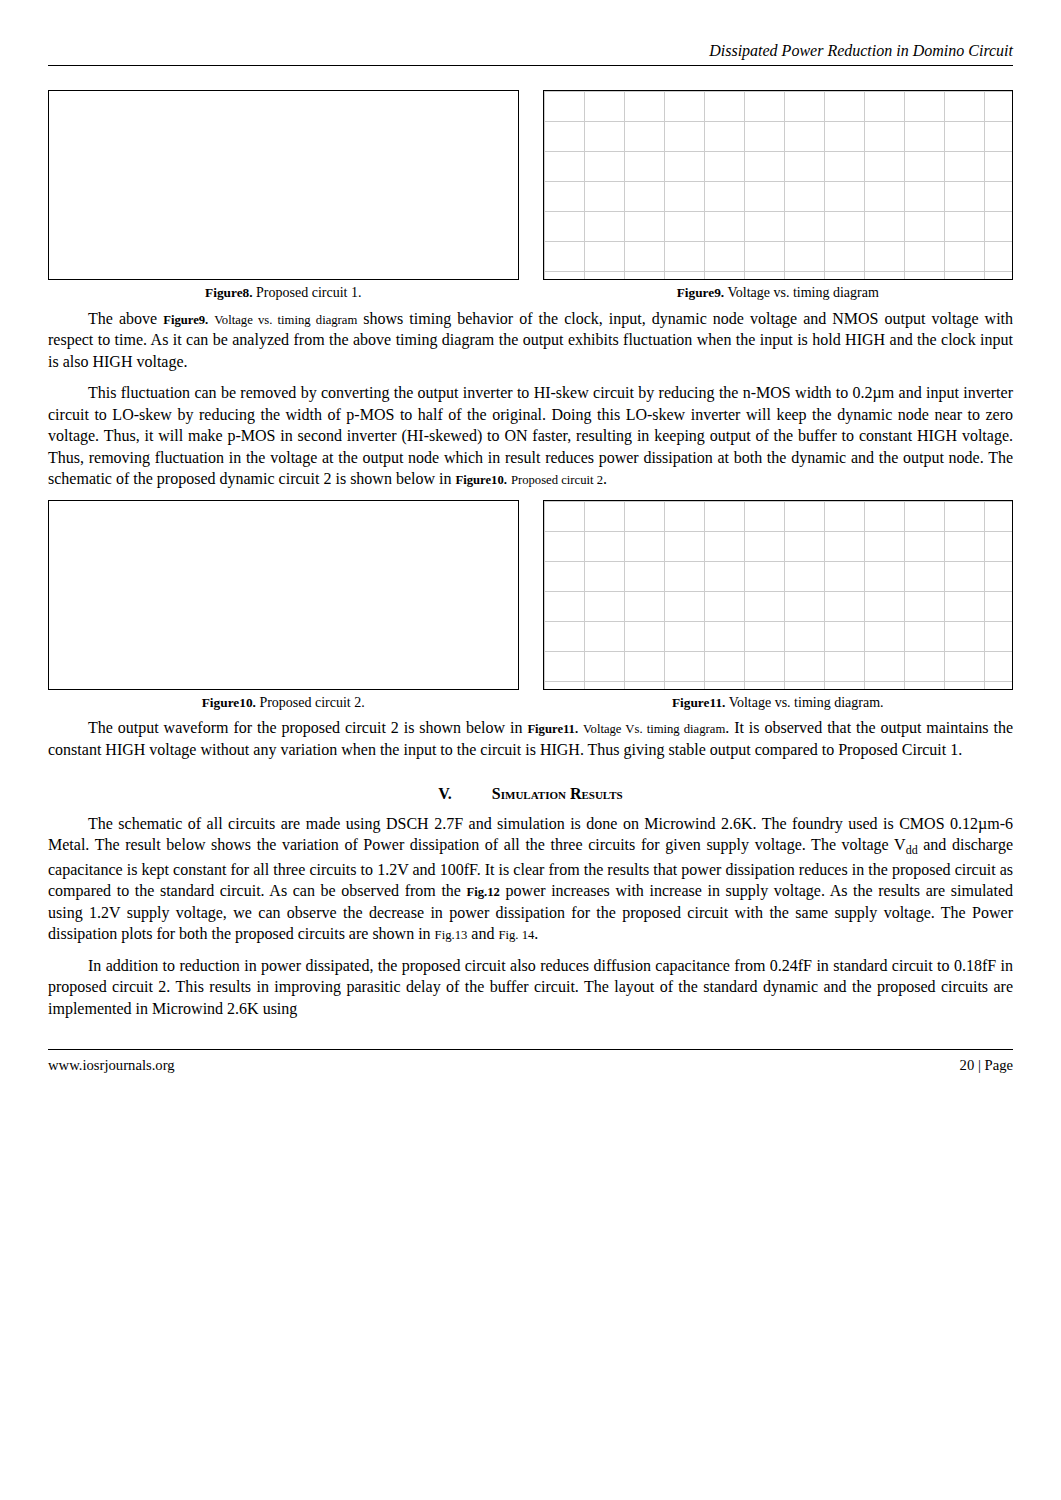Dissipated Power Reduction in Domino Circuit
Figure8. Proposed circuit 1.
Figure9. Voltage vs. timing diagram
The above Figure9. Voltage vs. timing diagram shows timing behavior of the clock, input, dynamic node voltage and NMOS output voltage with respect to time. As it can be analyzed from the above timing diagram the output exhibits fluctuation when the input is hold HIGH and the clock input is also HIGH voltage.
This fluctuation can be removed by converting the output inverter to HI-skew circuit by reducing the n-MOS width to 0.2µm and input inverter circuit to LO-skew by reducing the width of p-MOS to half of the original. Doing this LO-skew inverter will keep the dynamic node near to zero voltage. Thus, it will make p-MOS in second inverter (HI-skewed) to ON faster, resulting in keeping output of the buffer to constant HIGH voltage. Thus, removing fluctuation in the voltage at the output node which in result reduces power dissipation at both the dynamic and the output node. The schematic of the proposed dynamic circuit 2 is shown below in Figure10. Proposed circuit 2.
Figure10. Proposed circuit 2.
Figure11. Voltage vs. timing diagram.
The output waveform for the proposed circuit 2 is shown below in Figure11. Voltage Vs. timing diagram. It is observed that the output maintains the constant HIGH voltage without any variation when the input to the circuit is HIGH. Thus giving stable output compared to Proposed Circuit 1.
V. Simulation Results
The schematic of all circuits are made using DSCH 2.7F and simulation is done on Microwind 2.6K. The foundry used is CMOS 0.12µm-6 Metal. The result below shows the variation of Power dissipation of all the three circuits for given supply voltage. The voltage Vdd and discharge capacitance is kept constant for all three circuits to 1.2V and 100fF. It is clear from the results that power dissipation reduces in the proposed circuit as compared to the standard circuit. As can be observed from the Fig.12 power increases with increase in supply voltage. As the results are simulated using 1.2V supply voltage, we can observe the decrease in power dissipation for the proposed circuit with the same supply voltage. The Power dissipation plots for both the proposed circuits are shown in Fig.13 and Fig. 14.
In addition to reduction in power dissipated, the proposed circuit also reduces diffusion capacitance from 0.24fF in standard circuit to 0.18fF in proposed circuit 2. This results in improving parasitic delay of the buffer circuit. The layout of the standard dynamic and the proposed circuits are implemented in Microwind 2.6K using
www.iosrjournals.org 20 | Page